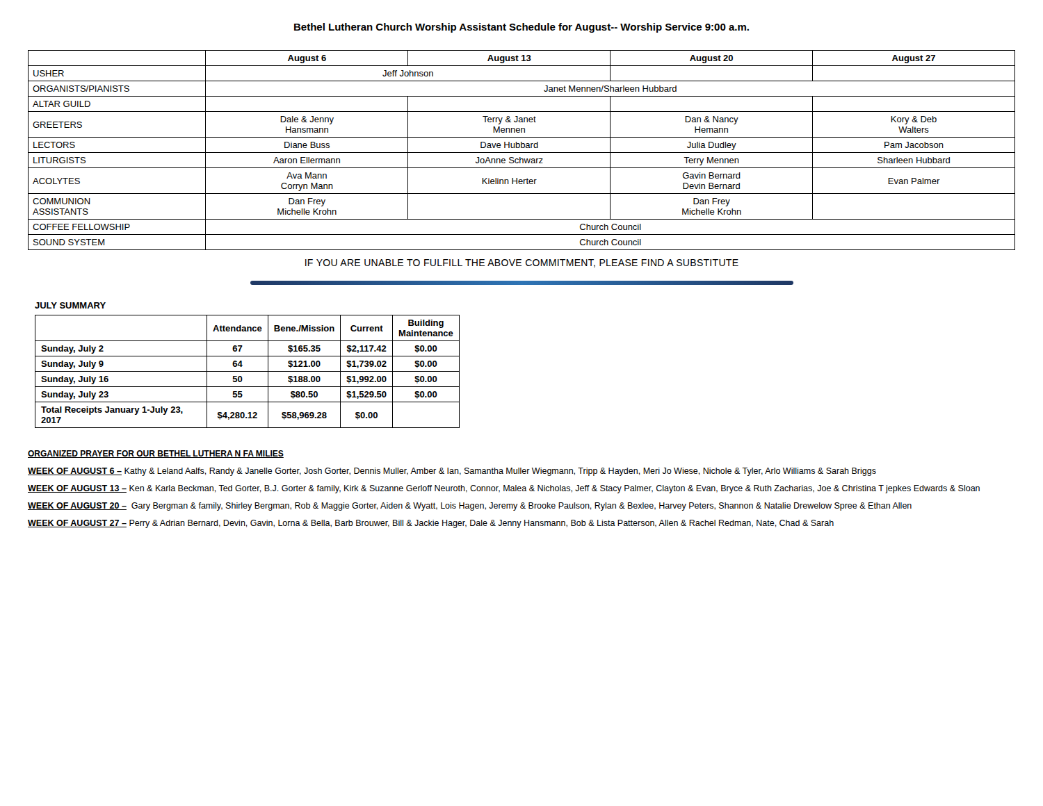Bethel Lutheran Church Worship Assistant Schedule for August-- Worship Service 9:00 a.m.
| | August 6 | August 13 | August 20 | August 27 |
| --- | --- | --- | --- | --- |
| USHER | Jeff Johnson | | |
| ORGANISTS/PIANISTS | Janet Mennen/Sharleen Hubbard |
| ALTAR GUILD | | | | |
| GREETERS | Dale & Jenny Hansmann | Terry & Janet Mennen | Dan & Nancy Hemann | Kory & Deb Walters |
| LECTORS | Diane Buss | Dave Hubbard | Julia Dudley | Pam Jacobson |
| LITURGISTS | Aaron Ellermann | JoAnne Schwarz | Terry Mennen | Sharleen Hubbard |
| ACOLYTES | Ava Mann Corryn Mann | Kielinn Herter | Gavin Bernard Devin Bernard | Evan Palmer |
| COMMUNION ASSISTANTS | Dan Frey Michelle Krohn | | Dan Frey Michelle Krohn | |
| COFFEE FELLOWSHIP | Church Council |
| SOUND SYSTEM | Church Council |
IF YOU ARE UNABLE TO FULFILL THE ABOVE COMMITMENT, PLEASE FIND A SUBSTITUTE
JULY SUMMARY
| | Attendance | Bene./Mission | Current | Building Maintenance |
| --- | --- | --- | --- | --- |
| Sunday, July 2 | 67 | $165.35 | $2,117.42 | $0.00 |
| Sunday, July 9 | 64 | $121.00 | $1,739.02 | $0.00 |
| Sunday, July 16 | 50 | $188.00 | $1,992.00 | $0.00 |
| Sunday, July 23 | 55 | $80.50 | $1,529.50 | $0.00 |
| Total Receipts January 1-July 23, 2017 | $4,280.12 | $58,969.28 | $0.00 | |
ORGANIZED PRAYER FOR OUR BETHEL LUTHERA N FA MILIES
WEEK OF AUGUST 6 – Kathy & Leland Aalfs, Randy & Janelle Gorter, Josh Gorter, Dennis Muller, Amber & Ian, Samantha Muller Wiegmann, Tripp & Hayden, Meri Jo Wiese, Nichole & Tyler, Arlo Williams & Sarah Briggs
WEEK OF AUGUST 13 – Ken & Karla Beckman, Ted Gorter, B.J. Gorter & family, Kirk & Suzanne Gerloff Neuroth, Connor, Malea & Nicholas, Jeff & Stacy Palmer, Clayton & Evan, Bryce & Ruth Zacharias, Joe & Christina T jepkes Edwards & Sloan
WEEK OF AUGUST 20 – Gary Bergman & family, Shirley Bergman, Rob & Maggie Gorter, Aiden & Wyatt, Lois Hagen, Jeremy & Brooke Paulson, Rylan & Bexlee, Harvey Peters, Shannon & Natalie Drewelow Spree & Ethan Allen
WEEK OF AUGUST 27 – Perry & Adrian Bernard, Devin, Gavin, Lorna & Bella, Barb Brouwer, Bill & Jackie Hager, Dale & Jenny Hansmann, Bob & Lista Patterson, Allen & Rachel Redman, Nate, Chad & Sarah